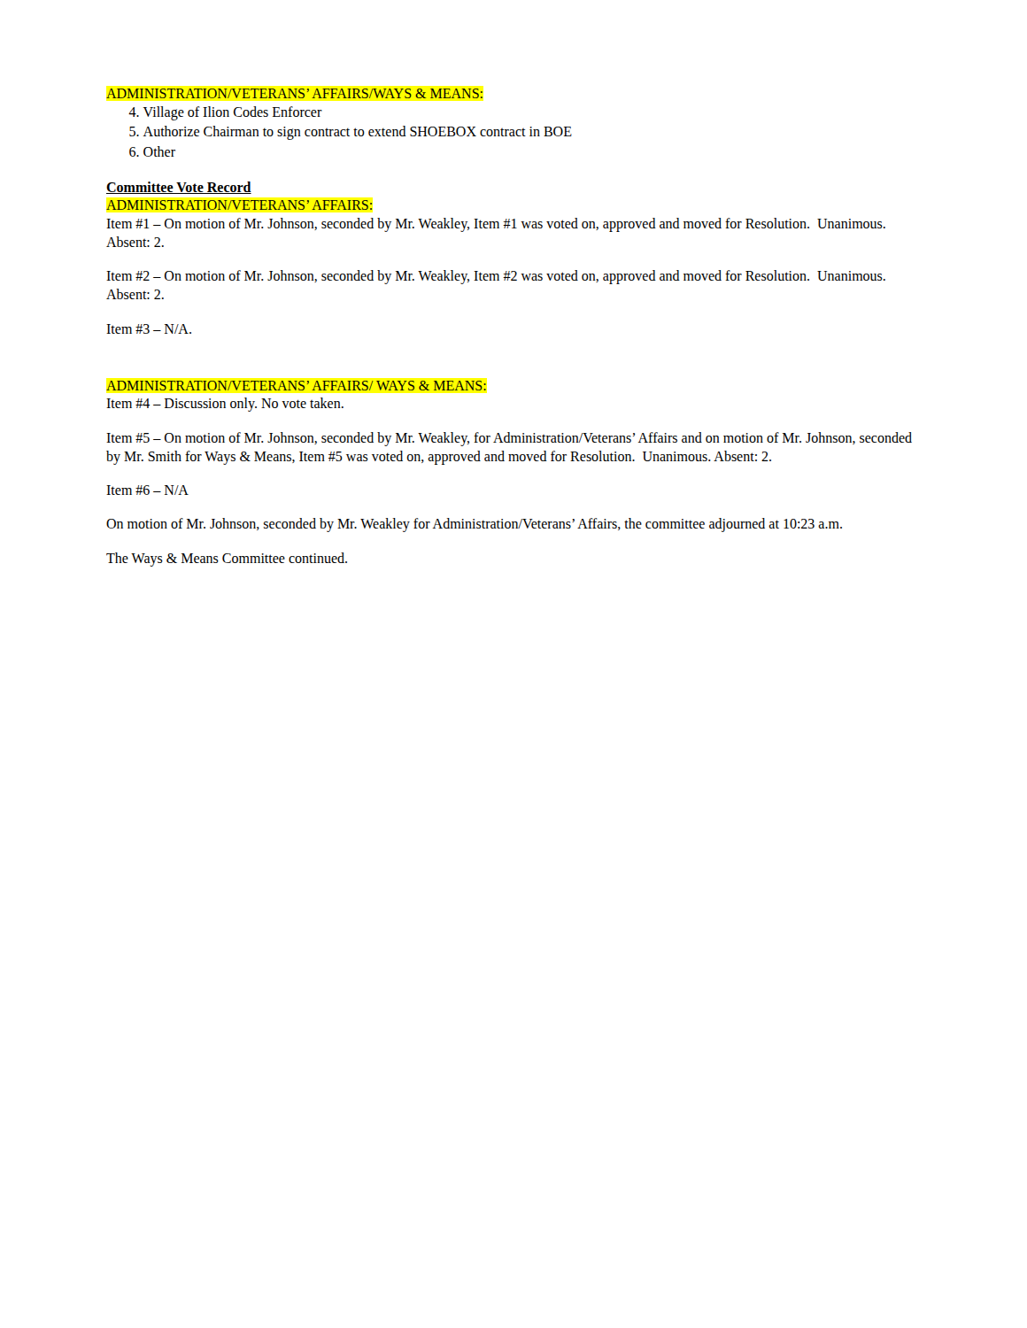ADMINISTRATION/VETERANS’ AFFAIRS/WAYS & MEANS:
Village of Ilion Codes Enforcer
Authorize Chairman to sign contract to extend SHOEBOX contract in BOE
Other
Committee Vote Record
ADMINISTRATION/VETERANS’ AFFAIRS:
Item #1 – On motion of Mr. Johnson, seconded by Mr. Weakley, Item #1 was voted on, approved and moved for Resolution. Unanimous. Absent: 2.
Item #2 – On motion of Mr. Johnson, seconded by Mr. Weakley, Item #2 was voted on, approved and moved for Resolution. Unanimous. Absent: 2.
Item #3 – N/A.
ADMINISTRATION/VETERANS’ AFFAIRS/ WAYS & MEANS:
Item #4 – Discussion only. No vote taken.
Item #5 – On motion of Mr. Johnson, seconded by Mr. Weakley, for Administration/Veterans’ Affairs and on motion of Mr. Johnson, seconded by Mr. Smith for Ways & Means, Item #5 was voted on, approved and moved for Resolution. Unanimous. Absent: 2.
Item #6 – N/A
On motion of Mr. Johnson, seconded by Mr. Weakley for Administration/Veterans’ Affairs, the committee adjourned at 10:23 a.m.
The Ways & Means Committee continued.